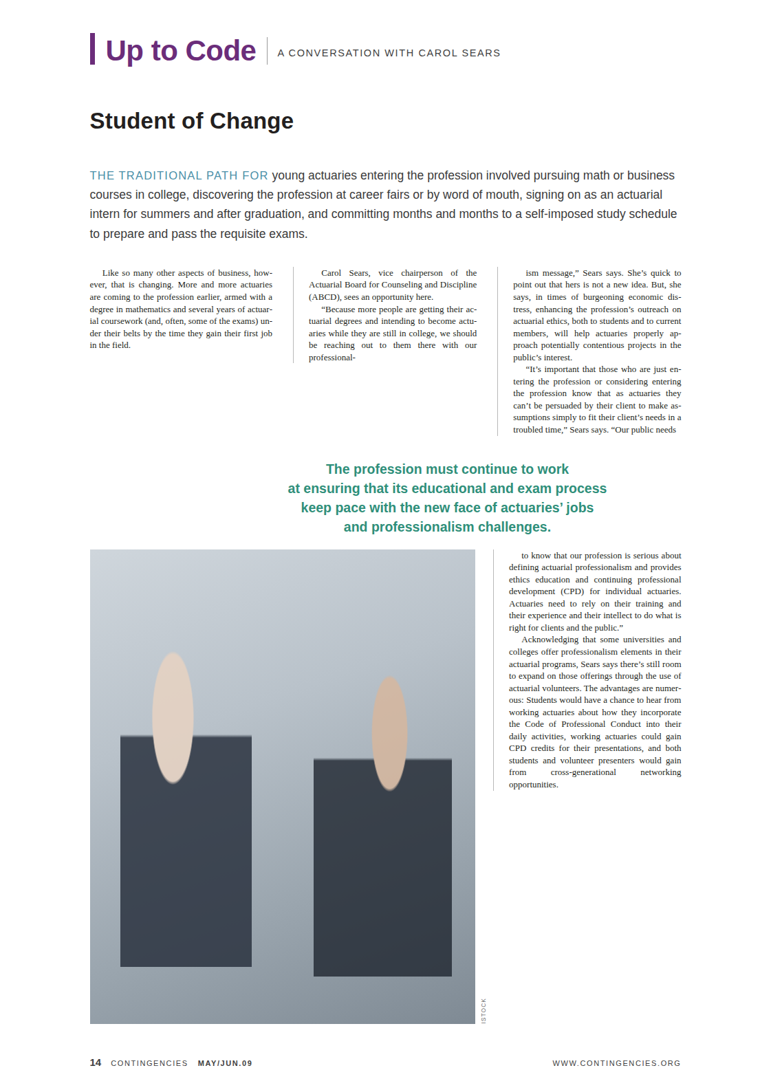Up to Code
A Conversation with Carol Sears
Student of Change
The traditional path for young actuaries entering the profession involved pursuing math or business courses in college, discovering the profession at career fairs or by word of mouth, signing on as an actuarial intern for summers and after graduation, and committing months and months to a self-imposed study schedule to prepare and pass the requisite exams.
Like so many other aspects of business, however, that is changing. More and more actuaries are coming to the profession earlier, armed with a degree in mathematics and several years of actuarial coursework (and, often, some of the exams) under their belts by the time they gain their first job in the field.
Carol Sears, vice chairperson of the Actuarial Board for Counseling and Discipline (ABCD), sees an opportunity here.
“Because more people are getting their actuarial degrees and intending to become actuaries while they are still in college, we should be reaching out to them there with our professional-
ism message,” Sears says. She’s quick to point out that hers is not a new idea. But, she says, in times of burgeoning economic distress, enhancing the profession’s outreach on actuarial ethics, both to students and to current members, will help actuaries properly approach potentially contentious projects in the public’s interest.
“It’s important that those who are just entering the profession or considering entering the profession know that as actuaries they can’t be persuaded by their client to make assumptions simply to fit their client’s needs in a troubled time,” Sears says. “Our public needs
The profession must continue to work
at ensuring that its educational and exam process
keep pace with the new face of actuaries’ jobs
and professionalism challenges.
ISTOCK
to know that our profession is serious about defining actuarial professionalism and provides ethics education and continuing professional development (CPD) for individual actuaries. Actuaries need to rely on their training and their experience and their intellect to do what is right for clients and the public.”
Acknowledging that some universities and colleges offer professionalism elements in their actuarial programs, Sears says there’s still room to expand on those offerings through the use of actuarial volunteers. The advantages are numerous: Students would have a chance to hear from working actuaries about how they incorporate the Code of Professional Conduct into their daily activities, working actuaries could gain CPD credits for their presentations, and both students and volunteer presenters would gain from cross-generational networking opportunities.
14 Contingencies May/Jun.09
www.contingencies.org